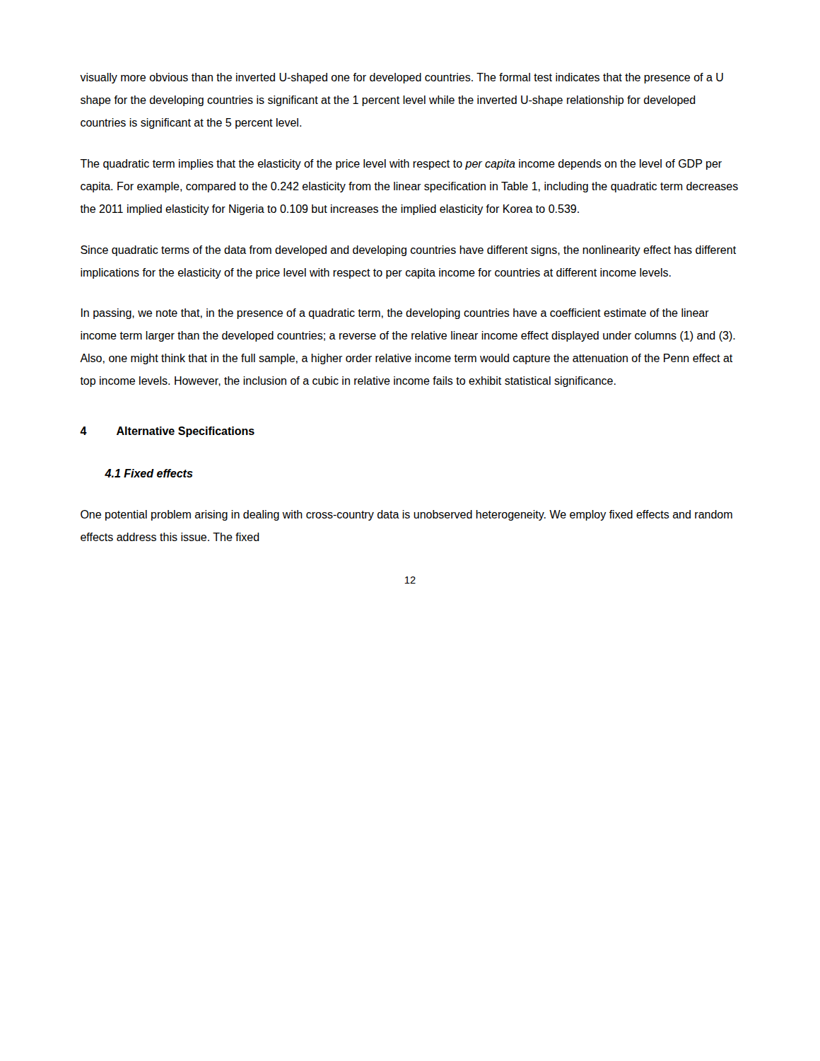visually more obvious than the inverted U-shaped one for developed countries. The formal test indicates that the presence of a U shape for the developing countries is significant at the 1 percent level while the inverted U-shape relationship for developed countries is significant at the 5 percent level.
The quadratic term implies that the elasticity of the price level with respect to per capita income depends on the level of GDP per capita. For example, compared to the 0.242 elasticity from the linear specification in Table 1, including the quadratic term decreases the 2011 implied elasticity for Nigeria to 0.109 but increases the implied elasticity for Korea to 0.539.
Since quadratic terms of the data from developed and developing countries have different signs, the nonlinearity effect has different implications for the elasticity of the price level with respect to per capita income for countries at different income levels.
In passing, we note that, in the presence of a quadratic term, the developing countries have a coefficient estimate of the linear income term larger than the developed countries; a reverse of the relative linear income effect displayed under columns (1) and (3). Also, one might think that in the full sample, a higher order relative income term would capture the attenuation of the Penn effect at top income levels. However, the inclusion of a cubic in relative income fails to exhibit statistical significance.
4 Alternative Specifications
4.1 Fixed effects
One potential problem arising in dealing with cross-country data is unobserved heterogeneity. We employ fixed effects and random effects address this issue. The fixed
12